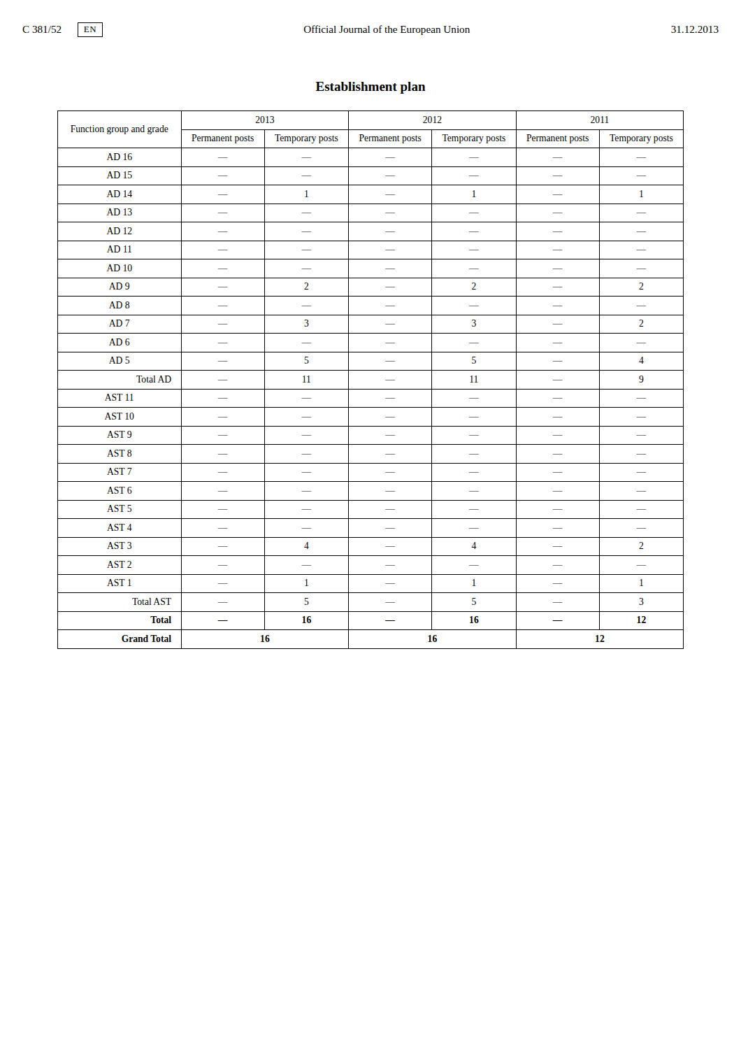C 381/52 EN
Official Journal of the European Union
31.12.2013
Establishment plan
| Function group and grade | 2013 | 2012 | 2011 |
| --- | --- | --- | --- |
| Permanent posts | Temporary posts | Permanent posts | Temporary posts | Permanent posts | Temporary posts |
| AD 16 | — | — | — | — | — | — |
| AD 15 | — | — | — | — | — | — |
| AD 14 | — | 1 | — | 1 | — | 1 |
| AD 13 | — | — | — | — | — | — |
| AD 12 | — | — | — | — | — | — |
| AD 11 | — | — | — | — | — | — |
| AD 10 | — | — | — | — | — | — |
| AD 9 | — | 2 | — | 2 | — | 2 |
| AD 8 | — | — | — | — | — | — |
| AD 7 | — | 3 | — | 3 | — | 2 |
| AD 6 | — | — | — | — | — | — |
| AD 5 | — | 5 | — | 5 | — | 4 |
| Total AD | — | 11 | — | 11 | — | 9 |
| AST 11 | — | — | — | — | — | — |
| AST 10 | — | — | — | — | — | — |
| AST 9 | — | — | — | — | — | — |
| AST 8 | — | — | — | — | — | — |
| AST 7 | — | — | — | — | — | — |
| AST 6 | — | — | — | — | — | — |
| AST 5 | — | — | — | — | — | — |
| AST 4 | — | — | — | — | — | — |
| AST 3 | — | 4 | — | 4 | — | 2 |
| AST 2 | — | — | — | — | — | — |
| AST 1 | — | 1 | — | 1 | — | 1 |
| Total AST | — | 5 | — | 5 | — | 3 |
| Total | — | 16 | — | 16 | — | 12 |
| Grand Total | 16 | 16 | 12 |